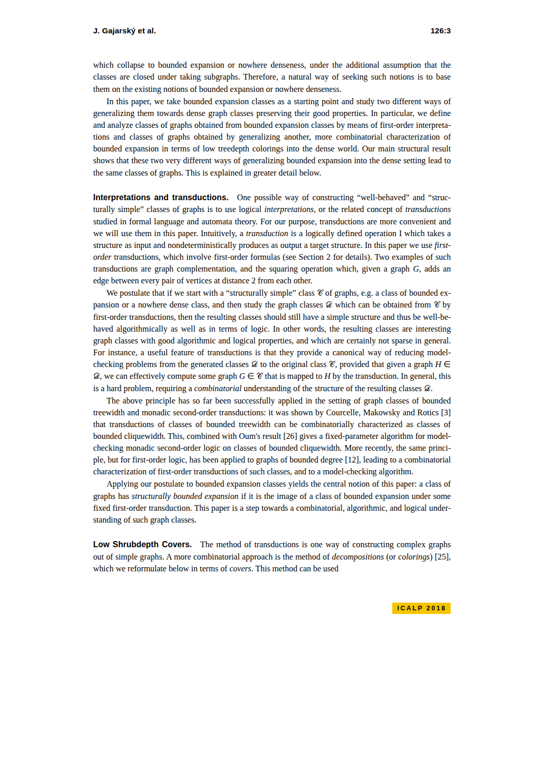J. Gajarský et al. 126:3
which collapse to bounded expansion or nowhere denseness, under the additional assumption that the classes are closed under taking subgraphs. Therefore, a natural way of seeking such notions is to base them on the existing notions of bounded expansion or nowhere denseness.
In this paper, we take bounded expansion classes as a starting point and study two different ways of generalizing them towards dense graph classes preserving their good properties. In particular, we define and analyze classes of graphs obtained from bounded expansion classes by means of first-order interpretations and classes of graphs obtained by generalizing another, more combinatorial characterization of bounded expansion in terms of low treedepth colorings into the dense world. Our main structural result shows that these two very different ways of generalizing bounded expansion into the dense setting lead to the same classes of graphs. This is explained in greater detail below.
Interpretations and transductions. One possible way of constructing “well-behaved” and “structurally simple” classes of graphs is to use logical interpretations, or the related concept of transductions studied in formal language and automata theory. For our purpose, transductions are more convenient and we will use them in this paper. Intuitively, a transduction is a logically defined operation I which takes a structure as input and nondeterministically produces as output a target structure. In this paper we use first-order transductions, which involve first-order formulas (see Section 2 for details). Two examples of such transductions are graph complementation, and the squaring operation which, given a graph G, adds an edge between every pair of vertices at distance 2 from each other.
We postulate that if we start with a “structurally simple” class 𝒞 of graphs, e.g. a class of bounded expansion or a nowhere dense class, and then study the graph classes 𝒟 which can be obtained from 𝒞 by first-order transductions, then the resulting classes should still have a simple structure and thus be well-behaved algorithmically as well as in terms of logic. In other words, the resulting classes are interesting graph classes with good algorithmic and logical properties, and which are certainly not sparse in general. For instance, a useful feature of transductions is that they provide a canonical way of reducing model-checking problems from the generated classes 𝒟 to the original class 𝒞, provided that given a graph H ∈ 𝒟, we can effectively compute some graph G ∈ 𝒞 that is mapped to H by the transduction. In general, this is a hard problem, requiring a combinatorial understanding of the structure of the resulting classes 𝒟.
The above principle has so far been successfully applied in the setting of graph classes of bounded treewidth and monadic second-order transductions: it was shown by Courcelle, Makowsky and Rotics [3] that transductions of classes of bounded treewidth can be combinatorially characterized as classes of bounded cliquewidth. This, combined with Oum's result [26] gives a fixed-parameter algorithm for model-checking monadic second-order logic on classes of bounded cliquewidth. More recently, the same principle, but for first-order logic, has been applied to graphs of bounded degree [12], leading to a combinatorial characterization of first-order transductions of such classes, and to a model-checking algorithm.
Applying our postulate to bounded expansion classes yields the central notion of this paper: a class of graphs has structurally bounded expansion if it is the image of a class of bounded expansion under some fixed first-order transduction. This paper is a step towards a combinatorial, algorithmic, and logical understanding of such graph classes.
Low Shrubdepth Covers. The method of transductions is one way of constructing complex graphs out of simple graphs. A more combinatorial approach is the method of decompositions (or colorings) [25], which we reformulate below in terms of covers. This method can be used
ICALP 2018